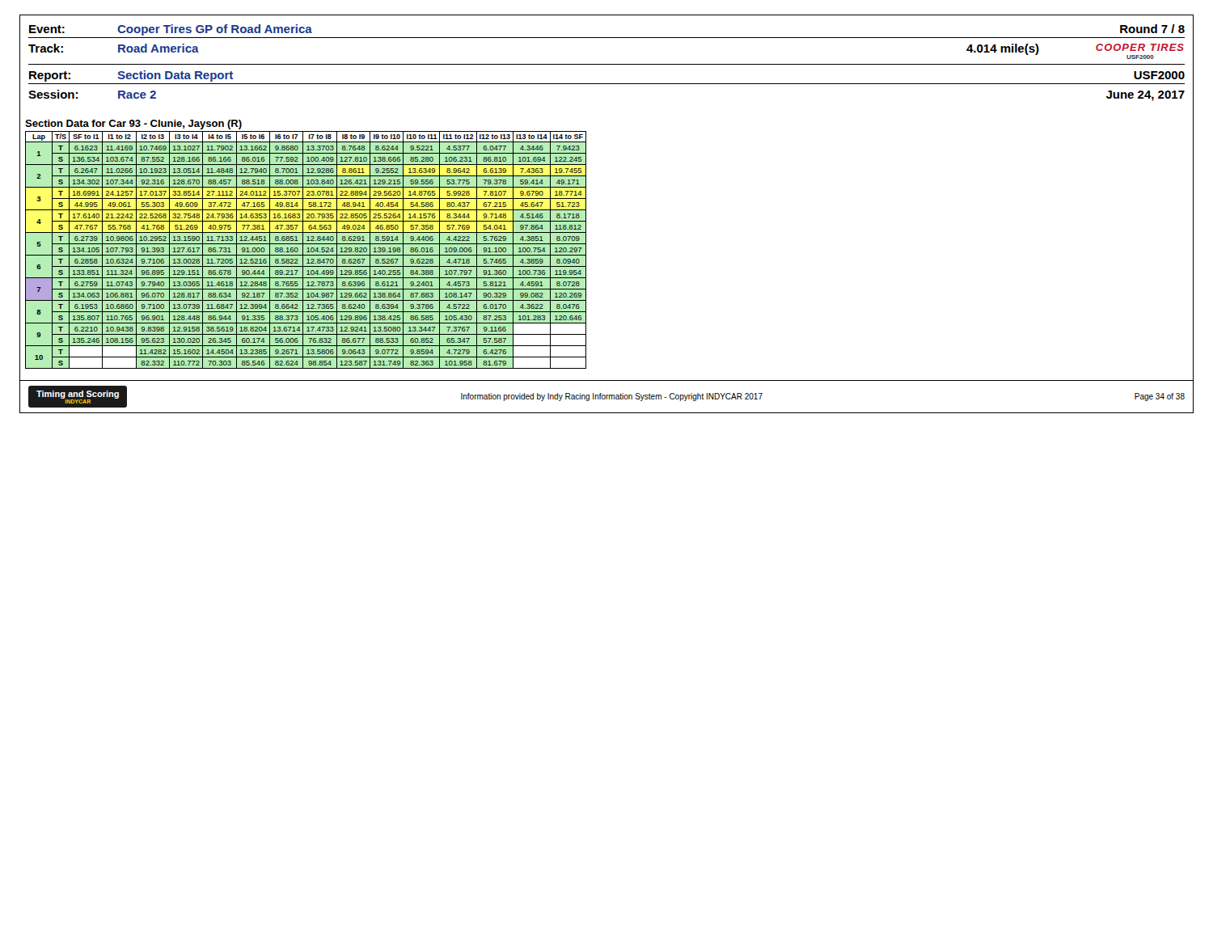Event:
Cooper Tires GP of Road America
Round 7 / 8
Track:
Road America
4.014 mile(s)
COOPER TIRESUSF2000
Report:
Section Data Report
USF2000
Session:
Race 2
June 24, 2017
Section Data for Car 93 - Clunie, Jayson (R)
| Lap | T/S | SF to I1 | I1 to I2 | I2 to I3 | I3 to I4 | I4 to I5 | I5 to I6 | I6 to I7 | I7 to I8 | I8 to I9 | I9 to I10 | I10 to I11 | I11 to I12 | I12 to I13 | I13 to I14 | I14 to SF |
| --- | --- | --- | --- | --- | --- | --- | --- | --- | --- | --- | --- | --- | --- | --- | --- | --- |
| 1 | T | 6.1623 | 11.4169 | 10.7469 | 13.1027 | 11.7902 | 13.1662 | 9.8680 | 13.3703 | 8.7648 | 8.6244 | 9.5221 | 4.5377 | 6.0477 | 4.3446 | 7.9423 |
| S | 136.534 | 103.674 | 87.552 | 128.166 | 86.166 | 86.016 | 77.592 | 100.409 | 127.810 | 138.666 | 85.280 | 106.231 | 86.810 | 101.694 | 122.245 |
| 2 | T | 6.2647 | 11.0266 | 10.1923 | 13.0514 | 11.4848 | 12.7940 | 8.7001 | 12.9286 | 8.8611 | 9.2552 | 13.6349 | 8.9642 | 6.6139 | 7.4363 | 19.7455 |
| S | 134.302 | 107.344 | 92.316 | 128.670 | 88.457 | 88.518 | 88.008 | 103.840 | 126.421 | 129.215 | 59.556 | 53.775 | 79.378 | 59.414 | 49.171 |
| 3 | T | 18.6991 | 24.1257 | 17.0137 | 33.8514 | 27.1112 | 24.0112 | 15.3707 | 23.0781 | 22.8894 | 29.5620 | 14.8765 | 5.9928 | 7.8107 | 9.6790 | 18.7714 |
| S | 44.995 | 49.061 | 55.303 | 49.609 | 37.472 | 47.165 | 49.814 | 58.172 | 48.941 | 40.454 | 54.586 | 80.437 | 67.215 | 45.647 | 51.723 |
| 4 | T | 17.6140 | 21.2242 | 22.5268 | 32.7548 | 24.7936 | 14.6353 | 16.1683 | 20.7935 | 22.8505 | 25.5264 | 14.1576 | 8.3444 | 9.7148 | 4.5146 | 8.1718 |
| S | 47.767 | 55.768 | 41.768 | 51.269 | 40.975 | 77.381 | 47.357 | 64.563 | 49.024 | 46.850 | 57.358 | 57.769 | 54.041 | 97.864 | 118.812 |
| 5 | T | 6.2739 | 10.9806 | 10.2952 | 13.1590 | 11.7133 | 12.4451 | 8.6851 | 12.8440 | 8.6291 | 8.5914 | 9.4406 | 4.4222 | 5.7629 | 4.3851 | 8.0709 |
| S | 134.105 | 107.793 | 91.393 | 127.617 | 86.731 | 91.000 | 88.160 | 104.524 | 129.820 | 139.198 | 86.016 | 109.006 | 91.100 | 100.754 | 120.297 |
| 6 | T | 6.2858 | 10.6324 | 9.7106 | 13.0028 | 11.7205 | 12.5216 | 8.5822 | 12.8470 | 8.6267 | 8.5267 | 9.6228 | 4.4718 | 5.7465 | 4.3859 | 8.0940 |
| S | 133.851 | 111.324 | 96.895 | 129.151 | 86.678 | 90.444 | 89.217 | 104.499 | 129.856 | 140.255 | 84.388 | 107.797 | 91.360 | 100.736 | 119.954 |
| 7 | T | 6.2759 | 11.0743 | 9.7940 | 13.0365 | 11.4618 | 12.2848 | 8.7655 | 12.7873 | 8.6396 | 8.6121 | 9.2401 | 4.4573 | 5.8121 | 4.4591 | 8.0728 |
| S | 134.063 | 106.881 | 96.070 | 128.817 | 88.634 | 92.187 | 87.352 | 104.987 | 129.662 | 138.864 | 87.883 | 108.147 | 90.329 | 99.082 | 120.269 |
| 8 | T | 6.1953 | 10.6860 | 9.7100 | 13.0739 | 11.6847 | 12.3994 | 8.6642 | 12.7365 | 8.6240 | 8.6394 | 9.3786 | 4.5722 | 6.0170 | 4.3622 | 8.0476 |
| S | 135.807 | 110.765 | 96.901 | 128.448 | 86.944 | 91.335 | 88.373 | 105.406 | 129.896 | 138.425 | 86.585 | 105.430 | 87.253 | 101.283 | 120.646 |
| 9 | T | 6.2210 | 10.9438 | 9.8398 | 12.9158 | 38.5619 | 18.8204 | 13.6714 | 17.4733 | 12.9241 | 13.5080 | 13.3447 | 7.3767 | 9.1166 | | |
| S | 135.246 | 108.156 | 95.623 | 130.020 | 26.345 | 60.174 | 56.006 | 76.832 | 86.677 | 88.533 | 60.852 | 65.347 | 57.587 | | |
| 10 | T | | | 11.4282 | 15.1602 | 14.4504 | 13.2385 | 9.2671 | 13.5806 | 9.0643 | 9.0772 | 9.8594 | 4.7279 | 6.4276 | | |
| S | | | 82.332 | 110.772 | 70.303 | 85.546 | 82.624 | 98.854 | 123.587 | 131.749 | 82.363 | 101.958 | 81.679 | | |
Timing and ScoringINDYCAR
Information provided by Indy Racing Information System - Copyright INDYCAR 2017
Page 34 of 38